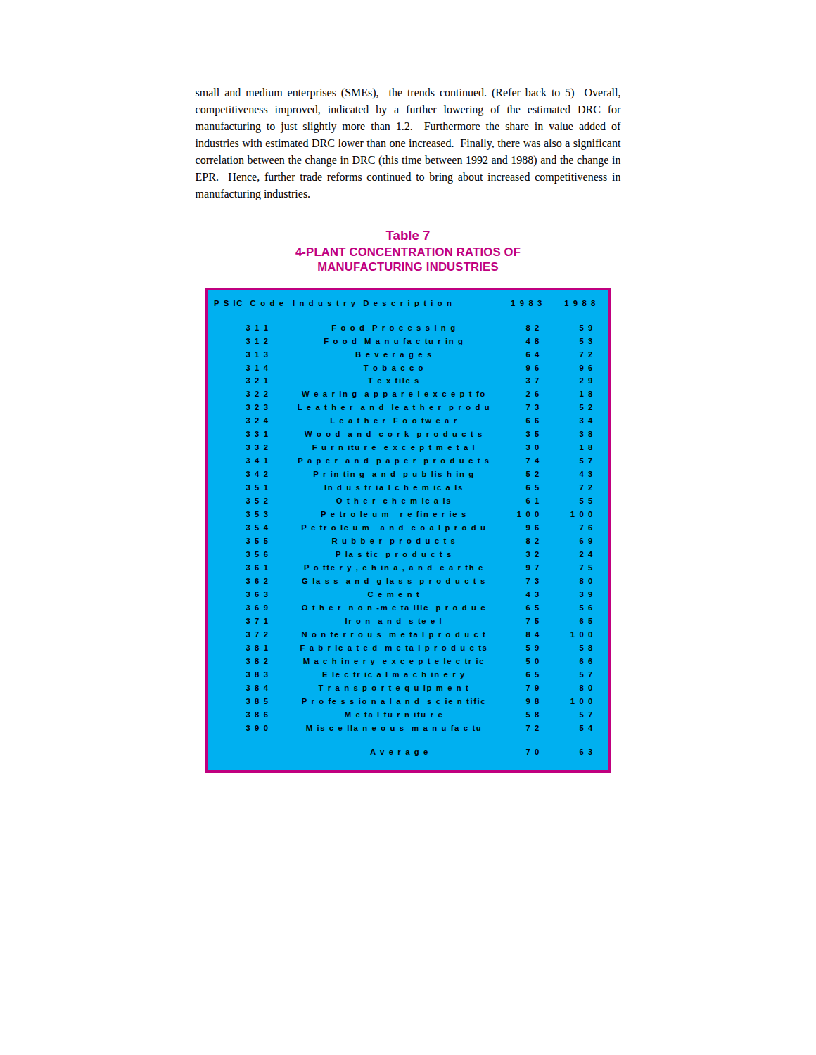small and medium enterprises (SMEs), the trends continued. (Refer back to 5) Overall, competitiveness improved, indicated by a further lowering of the estimated DRC for manufacturing to just slightly more than 1.2. Furthermore the share in value added of industries with estimated DRC lower than one increased. Finally, there was also a significant correlation between the change in DRC (this time between 1992 and 1988) and the change in EPR. Hence, further trade reforms continued to bring about increased competitiveness in manufacturing industries.
Table 7 4-PLANT CONCENTRATION RATIOS OF MANUFACTURING INDUSTRIES
| P S IC C o d e | I n d u s t r y D e s c r i p t i o n | 1 9 8 3 | 1 9 8 8 |
| --- | --- | --- | --- |
| 3 1 1 | F o o d P r o c e s s i n g | 8 2 | 5 9 |
| 3 1 2 | F o o d M a n u fa c tu r in g | 4 8 | 5 3 |
| 3 1 3 | B e v e r a g e s | 6 4 | 7 2 |
| 3 1 4 | T o b a c c o | 9 6 | 9 6 |
| 3 2 1 | T e x tile s | 3 7 | 2 9 |
| 3 2 2 | W e a r in g a p p a r e l e x c e p t fo | 2 6 | 1 8 |
| 3 2 3 | L e a t h e r a n d le a t h e r p r o d u | 7 3 | 5 2 |
| 3 2 4 | L e a t h e r F o o tw e a r | 6 6 | 3 4 |
| 3 3 1 | W o o d a n d c o r k p r o d u c t s | 3 5 | 3 8 |
| 3 3 2 | F u r n itu r e e x c e p t m e t a l | 3 0 | 1 8 |
| 3 4 1 | P a p e r a n d p a p e r p r o d u c t s | 7 4 | 5 7 |
| 3 4 2 | P r in tin g a n d p u b lis h in g | 5 2 | 4 3 |
| 3 5 1 | In d u s tr ia l c h e m ic a ls | 6 5 | 7 2 |
| 3 5 2 | O t h e r c h e m ic a ls | 6 1 | 5 5 |
| 3 5 3 | P e tr o le u m r e fin e r ie s | 1 0 0 | 1 0 0 |
| 3 5 4 | P e tr o le u m a n d c o a l p r o d u | 9 6 | 7 6 |
| 3 5 5 | R u b b e r p r o d u c t s | 8 2 | 6 9 |
| 3 5 6 | P la s tic p r o d u c t s | 3 2 | 2 4 |
| 3 6 1 | P o tte r y , c h in a , a n d e a r th e | 9 7 | 7 5 |
| 3 6 2 | G la s s a n d g la s s p r o d u c t s | 7 3 | 8 0 |
| 3 6 3 | C e m e n t | 4 3 | 3 9 |
| 3 6 9 | O t h e r n o n -m e ta llic p r o d u c | 6 5 | 5 6 |
| 3 7 1 | Ir o n a n d s te e l | 7 5 | 6 5 |
| 3 7 2 | N o n fe r r o u s m e ta l p r o d u c t | 8 4 | 1 0 0 |
| 3 8 1 | F a b r ic a t e d m e ta l p r o d u c ts | 5 9 | 5 8 |
| 3 8 2 | M a c h in e r y e x c e p t e le c tr ic | 5 0 | 6 6 |
| 3 8 3 | E le c tr ic a l m a c h in e r y | 6 5 | 5 7 |
| 3 8 4 | T r a n s p o r t e q u ip m e n t | 7 9 | 8 0 |
| 3 8 5 | P r o fe s s io n a l a n d s c ie n tific | 9 8 | 1 0 0 |
| 3 8 6 | M e ta l fu r n itu r e | 5 8 | 5 7 |
| 3 9 0 | M is c e lla n e o u s m a n u fa c tu | 7 2 | 5 4 |
| | A v e r a g e | 7 0 | 6 3 |